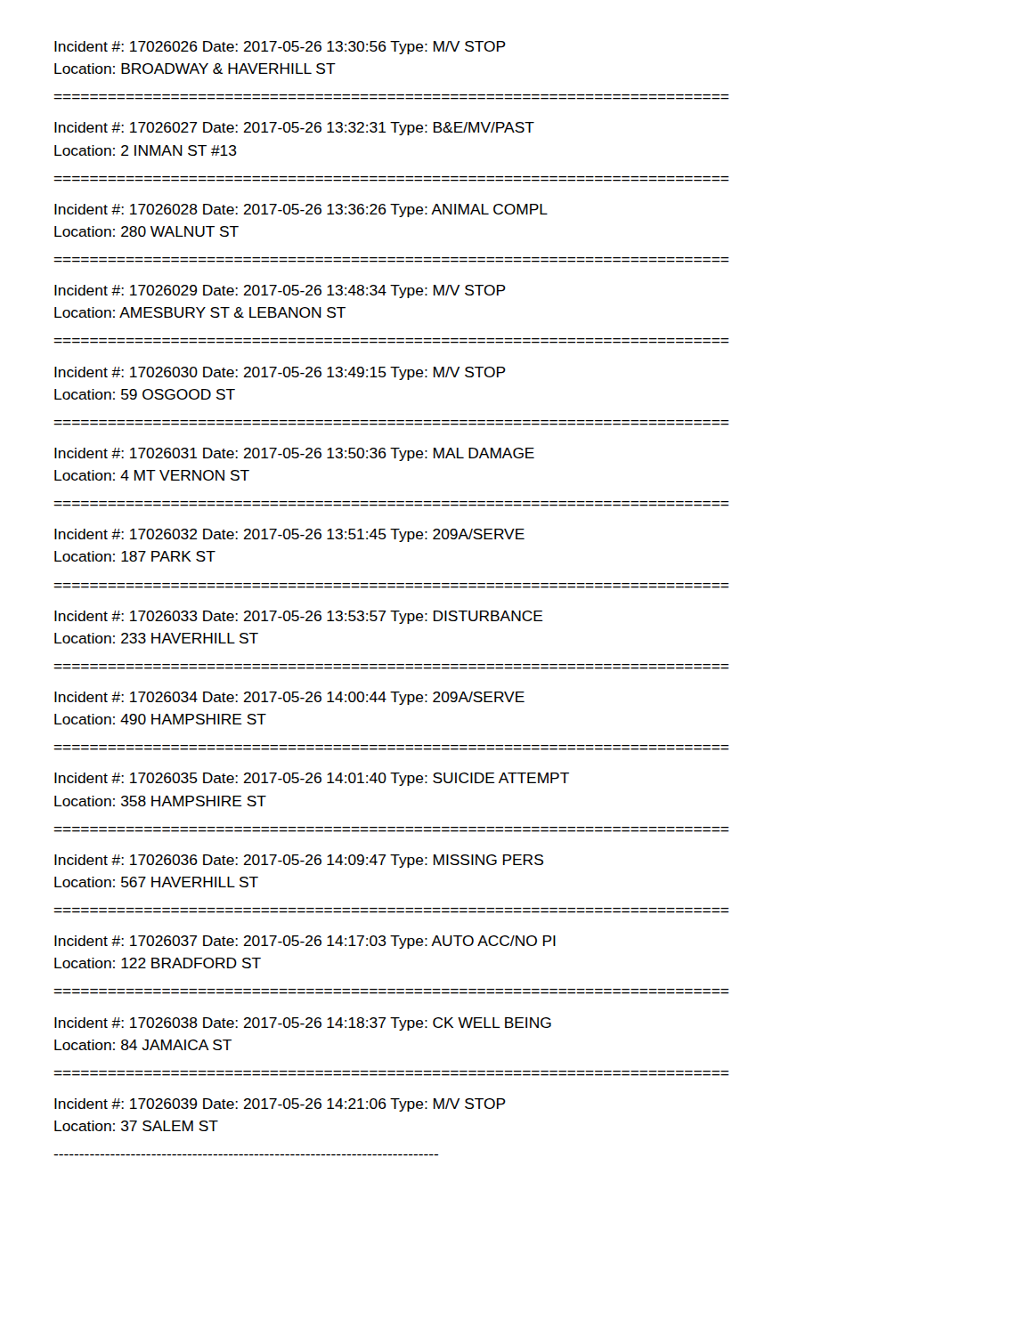Incident #: 17026026 Date: 2017-05-26 13:30:56 Type: M/V STOP
Location: BROADWAY & HAVERHILL ST
===========================================================================
Incident #: 17026027 Date: 2017-05-26 13:32:31 Type: B&E/MV/PAST
Location: 2 INMAN ST #13
===========================================================================
Incident #: 17026028 Date: 2017-05-26 13:36:26 Type: ANIMAL COMPL
Location: 280 WALNUT ST
===========================================================================
Incident #: 17026029 Date: 2017-05-26 13:48:34 Type: M/V STOP
Location: AMESBURY ST & LEBANON ST
===========================================================================
Incident #: 17026030 Date: 2017-05-26 13:49:15 Type: M/V STOP
Location: 59 OSGOOD ST
===========================================================================
Incident #: 17026031 Date: 2017-05-26 13:50:36 Type: MAL DAMAGE
Location: 4 MT VERNON ST
===========================================================================
Incident #: 17026032 Date: 2017-05-26 13:51:45 Type: 209A/SERVE
Location: 187 PARK ST
===========================================================================
Incident #: 17026033 Date: 2017-05-26 13:53:57 Type: DISTURBANCE
Location: 233 HAVERHILL ST
===========================================================================
Incident #: 17026034 Date: 2017-05-26 14:00:44 Type: 209A/SERVE
Location: 490 HAMPSHIRE ST
===========================================================================
Incident #: 17026035 Date: 2017-05-26 14:01:40 Type: SUICIDE ATTEMPT
Location: 358 HAMPSHIRE ST
===========================================================================
Incident #: 17026036 Date: 2017-05-26 14:09:47 Type: MISSING PERS
Location: 567 HAVERHILL ST
===========================================================================
Incident #: 17026037 Date: 2017-05-26 14:17:03 Type: AUTO ACC/NO PI
Location: 122 BRADFORD ST
===========================================================================
Incident #: 17026038 Date: 2017-05-26 14:18:37 Type: CK WELL BEING
Location: 84 JAMAICA ST
===========================================================================
Incident #: 17026039 Date: 2017-05-26 14:21:06 Type: M/V STOP
Location: 37 SALEM ST
---------------------------------------------------------------------------